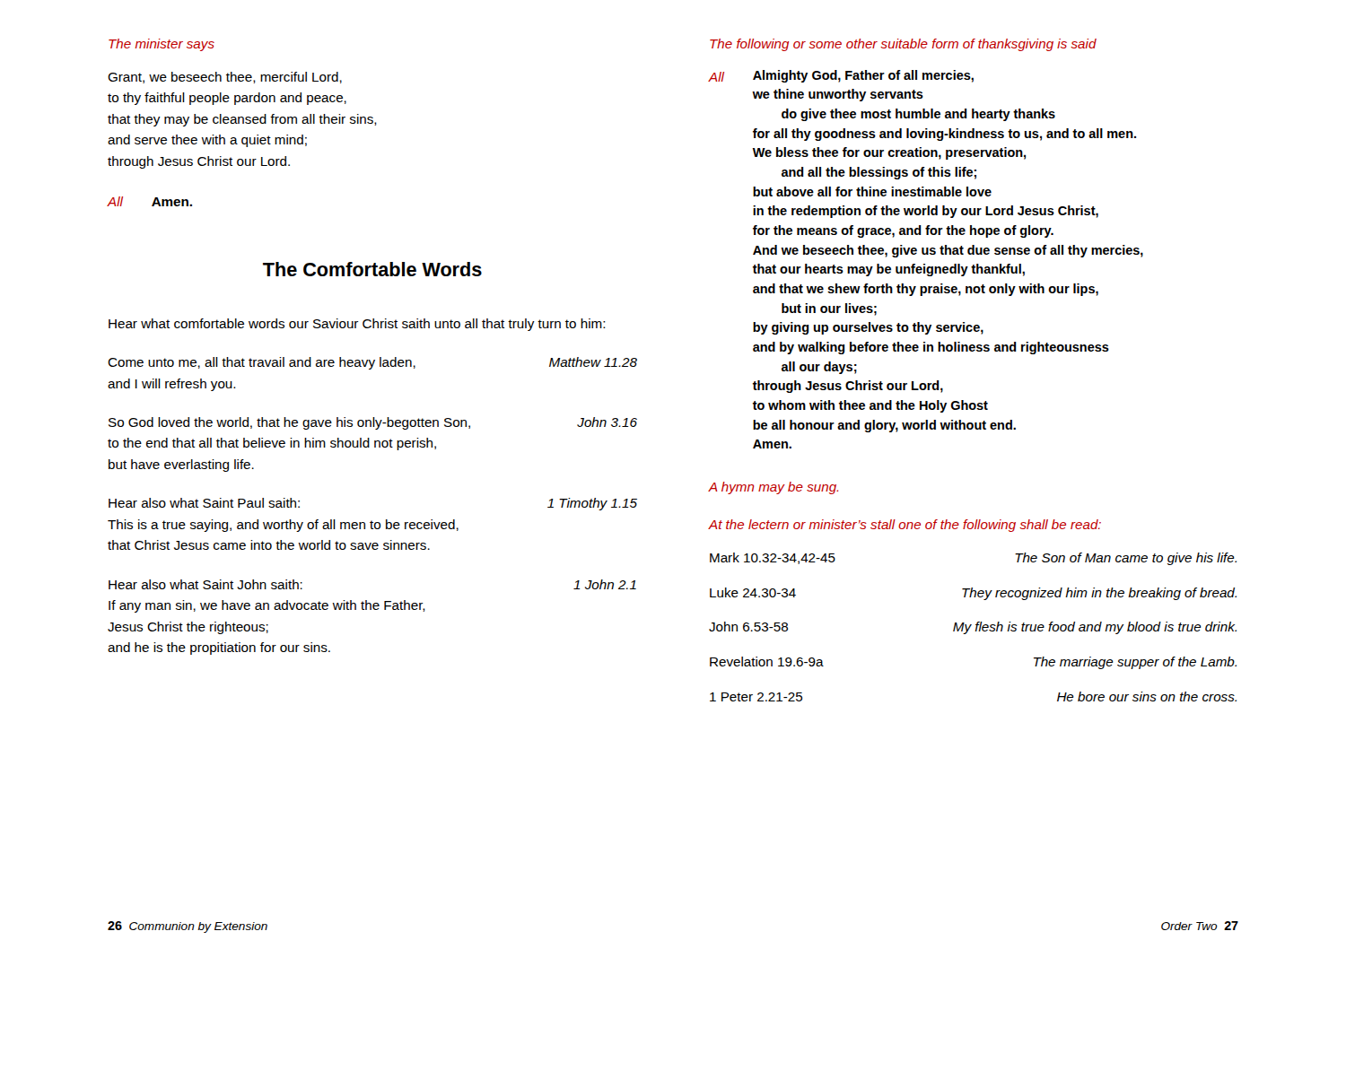The minister says
Grant, we beseech thee, merciful Lord,
to thy faithful people pardon and peace,
that they may be cleansed from all their sins,
and serve thee with a quiet mind;
through Jesus Christ our Lord.
All
Amen.
The Comfortable Words
Hear what comfortable words our Saviour Christ saith unto all that truly turn to him:
Matthew 11.28 Come unto me, all that travail and are heavy laden,
and I will refresh you.
John 3.16 So God loved the world, that he gave his only-begotten Son,
to the end that all that believe in him should not perish,
but have everlasting life.
1 Timothy 1.15 Hear also what Saint Paul saith:
This is a true saying, and worthy of all men to be received,
that Christ Jesus came into the world to save sinners.
1 John 2.1 Hear also what Saint John saith:
If any man sin, we have an advocate with the Father,
Jesus Christ the righteous;
and he is the propitiation for our sins.
26 Communion by Extension
The following or some other suitable form of thanksgiving is said
All
Almighty God, Father of all mercies,
we thine unworthy servants
do give thee most humble and hearty thanks for all thy goodness and loving-kindness to us, and to all men.
We bless thee for our creation, preservation,
and all the blessings of this life; but above all for thine inestimable love
in the redemption of the world by our Lord Jesus Christ,
for the means of grace, and for the hope of glory.
And we beseech thee, give us that due sense of all thy mercies,
that our hearts may be unfeignedly thankful,
and that we shew forth thy praise, not only with our lips,
but in our lives; by giving up ourselves to thy service,
and by walking before thee in holiness and righteousness
all our days; through Jesus Christ our Lord,
to whom with thee and the Holy Ghost
be all honour and glory, world without end.
Amen.
A hymn may be sung.
At the lectern or minister’s stall one of the following shall be read:
Mark 10.32-34,42-45
The Son of Man came to give his life.
Luke 24.30-34
They recognized him in the breaking of bread.
John 6.53-58
My flesh is true food and my blood is true drink.
Revelation 19.6-9a
The marriage supper of the Lamb.
1 Peter 2.21-25
He bore our sins on the cross.
Order Two 27